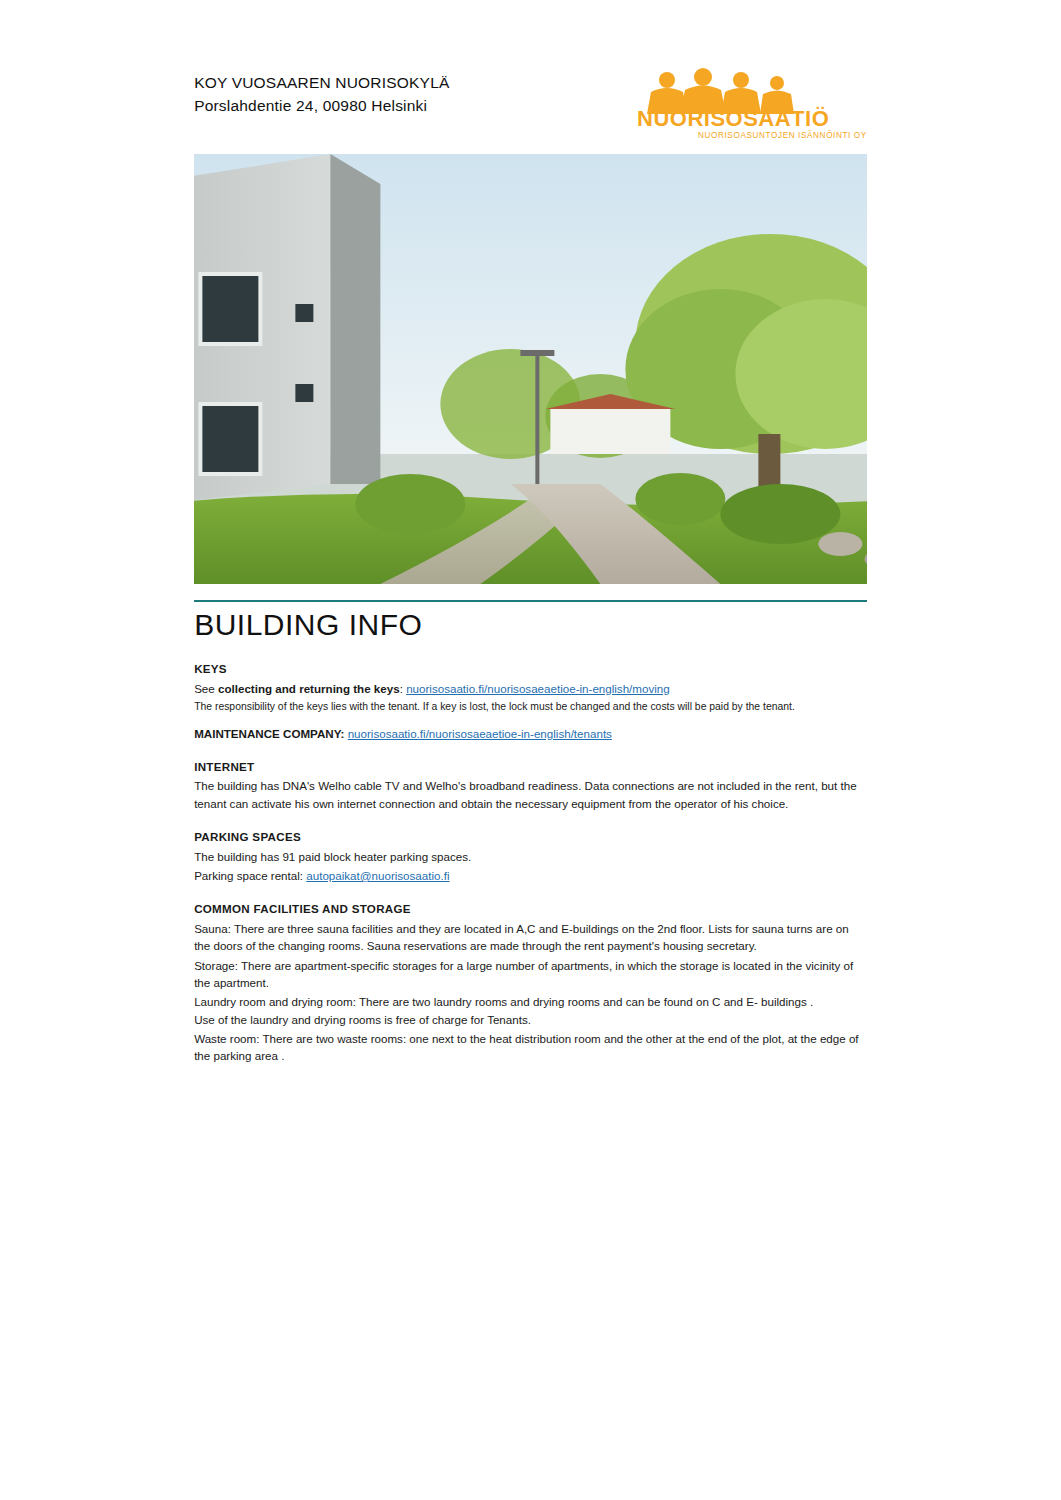KOY VUOSAAREN NUORISOKYLÄ Porslahdentie 24, 00980 Helsinki
NUORISOSÄÄTIÖ
Nuorisoasuntojen Isännöinti Oy
BUILDING INFO
Keys
See collecting and returning the keys: nuorisosaatio.fi/nuorisosaeaetioe-in-english/moving
The responsibility of the keys lies with the tenant. If a key is lost, the lock must be changed and the costs will be paid by the tenant.
MAINTENANCE COMPANY: nuorisosaatio.fi/nuorisosaeaetioe-in-english/tenants
Internet
The building has DNA's Welho cable TV and Welho's broadband readiness. Data connections are not included in the rent, but the tenant can activate his own internet connection and obtain the necessary equipment from the operator of his choice.
Parking spaces
The building has 91 paid block heater parking spaces.
Parking space rental: autopaikat@nuorisosaatio.fi
Common facilities and storage
Sauna: There are three sauna facilities and they are located in A,C and E-buildings on the 2nd floor. Lists for sauna turns are on the doors of the changing rooms. Sauna reservations are made through the rent payment's housing secretary.
Storage: There are apartment-specific storages for a large number of apartments, in which the storage is located in the vicinity of the apartment.
Laundry room and drying room: There are two laundry rooms and drying rooms and can be found on C and E- buildings .
Use of the laundry and drying rooms is free of charge for Tenants.
Waste room: There are two waste rooms: one next to the heat distribution room and the other at the end of the plot, at the edge of the parking area .